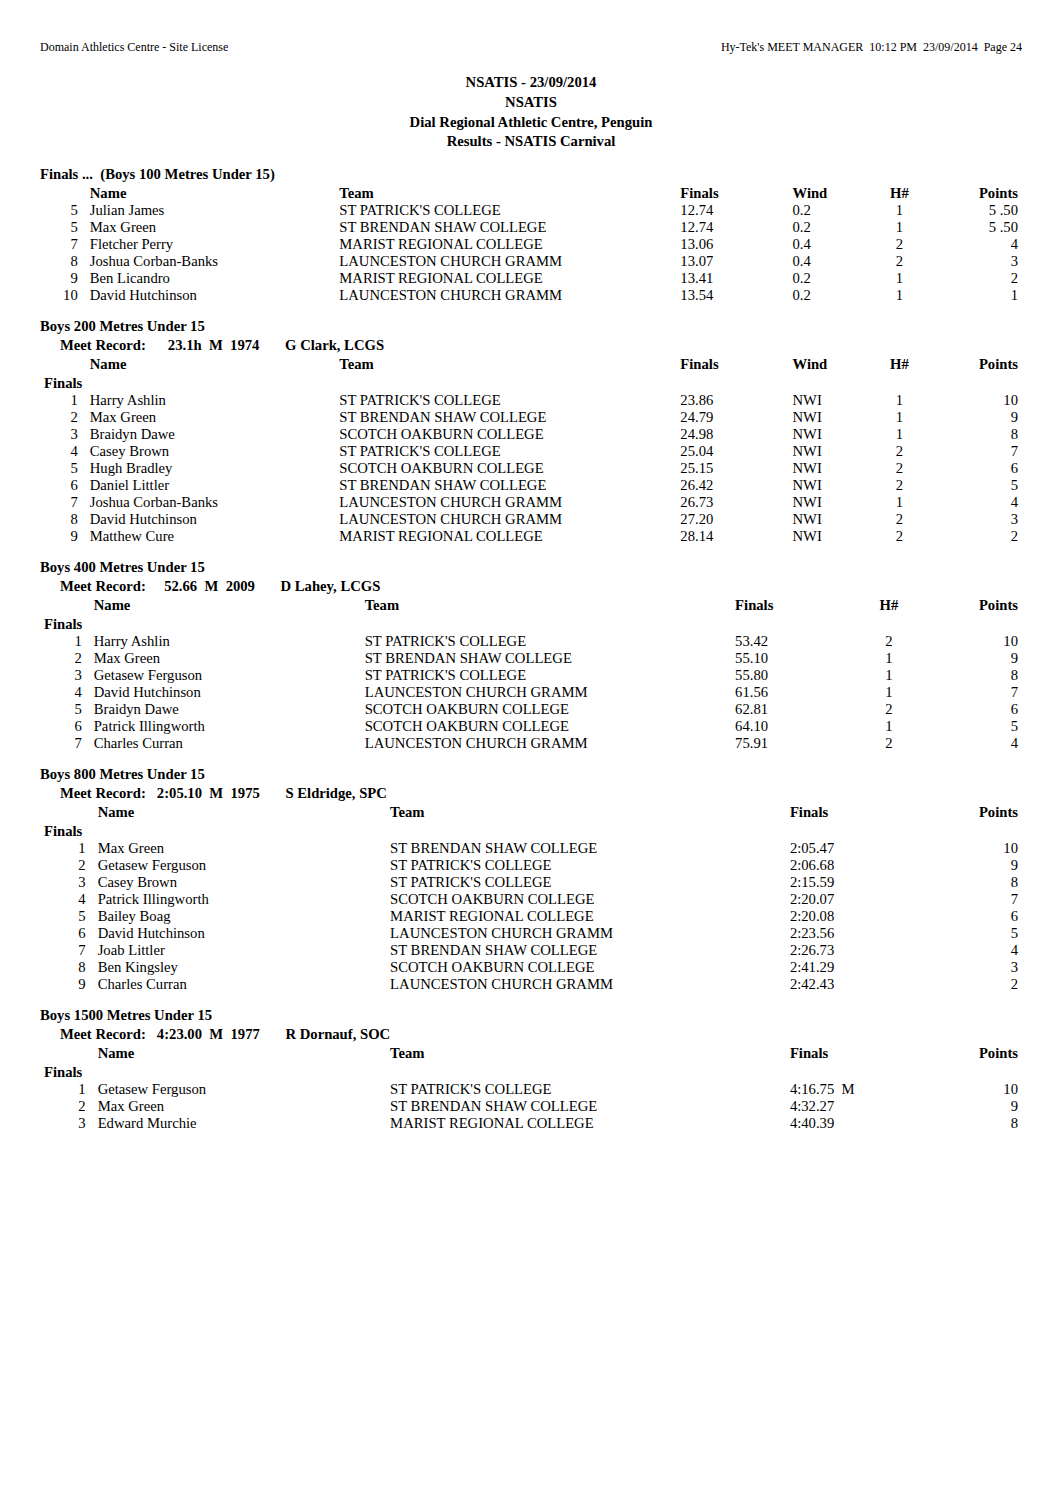Domain Athletics Centre - Site License
Hy-Tek's MEET MANAGER 10:12 PM 23/09/2014 Page 24
NSATIS - 23/09/2014
NSATIS
Dial Regional Athletic Centre, Penguin
Results - NSATIS Carnival
Finals ... (Boys 100 Metres Under 15)
| | Name | Team | Finals | Wind | H# | Points |
| --- | --- | --- | --- | --- | --- | --- |
| 5 | Julian James | ST PATRICK'S COLLEGE | 12.74 | 0.2 | 1 | 5 .50 |
| 5 | Max Green | ST BRENDAN SHAW COLLEGE | 12.74 | 0.2 | 1 | 5 .50 |
| 7 | Fletcher Perry | MARIST REGIONAL COLLEGE | 13.06 | 0.4 | 2 | 4 |
| 8 | Joshua Corban-Banks | LAUNCESTON CHURCH GRAMM | 13.07 | 0.4 | 2 | 3 |
| 9 | Ben Licandro | MARIST REGIONAL COLLEGE | 13.41 | 0.2 | 1 | 2 |
| 10 | David Hutchinson | LAUNCESTON CHURCH GRAMM | 13.54 | 0.2 | 1 | 1 |
Boys 200 Metres Under 15
Meet Record: 23.1h M 1974 G Clark, LCGS
| | Name | Team | Finals | Wind | H# | Points |
| --- | --- | --- | --- | --- | --- | --- |
| Finals |
| 1 | Harry Ashlin | ST PATRICK'S COLLEGE | 23.86 | NWI | 1 | 10 |
| 2 | Max Green | ST BRENDAN SHAW COLLEGE | 24.79 | NWI | 1 | 9 |
| 3 | Braidyn Dawe | SCOTCH OAKBURN COLLEGE | 24.98 | NWI | 1 | 8 |
| 4 | Casey Brown | ST PATRICK'S COLLEGE | 25.04 | NWI | 2 | 7 |
| 5 | Hugh Bradley | SCOTCH OAKBURN COLLEGE | 25.15 | NWI | 2 | 6 |
| 6 | Daniel Littler | ST BRENDAN SHAW COLLEGE | 26.42 | NWI | 2 | 5 |
| 7 | Joshua Corban-Banks | LAUNCESTON CHURCH GRAMM | 26.73 | NWI | 1 | 4 |
| 8 | David Hutchinson | LAUNCESTON CHURCH GRAMM | 27.20 | NWI | 2 | 3 |
| 9 | Matthew Cure | MARIST REGIONAL COLLEGE | 28.14 | NWI | 2 | 2 |
Boys 400 Metres Under 15
Meet Record: 52.66 M 2009 D Lahey, LCGS
| | Name | Team | Finals | H# | Points |
| --- | --- | --- | --- | --- | --- |
| Finals |
| 1 | Harry Ashlin | ST PATRICK'S COLLEGE | 53.42 | 2 | 10 |
| 2 | Max Green | ST BRENDAN SHAW COLLEGE | 55.10 | 1 | 9 |
| 3 | Getasew Ferguson | ST PATRICK'S COLLEGE | 55.80 | 1 | 8 |
| 4 | David Hutchinson | LAUNCESTON CHURCH GRAMM | 61.56 | 1 | 7 |
| 5 | Braidyn Dawe | SCOTCH OAKBURN COLLEGE | 62.81 | 2 | 6 |
| 6 | Patrick Illingworth | SCOTCH OAKBURN COLLEGE | 64.10 | 1 | 5 |
| 7 | Charles Curran | LAUNCESTON CHURCH GRAMM | 75.91 | 2 | 4 |
Boys 800 Metres Under 15
Meet Record: 2:05.10 M 1975 S Eldridge, SPC
| | Name | Team | Finals | Points |
| --- | --- | --- | --- | --- |
| Finals |
| 1 | Max Green | ST BRENDAN SHAW COLLEGE | 2:05.47 | 10 |
| 2 | Getasew Ferguson | ST PATRICK'S COLLEGE | 2:06.68 | 9 |
| 3 | Casey Brown | ST PATRICK'S COLLEGE | 2:15.59 | 8 |
| 4 | Patrick Illingworth | SCOTCH OAKBURN COLLEGE | 2:20.07 | 7 |
| 5 | Bailey Boag | MARIST REGIONAL COLLEGE | 2:20.08 | 6 |
| 6 | David Hutchinson | LAUNCESTON CHURCH GRAMM | 2:23.56 | 5 |
| 7 | Joab Littler | ST BRENDAN SHAW COLLEGE | 2:26.73 | 4 |
| 8 | Ben Kingsley | SCOTCH OAKBURN COLLEGE | 2:41.29 | 3 |
| 9 | Charles Curran | LAUNCESTON CHURCH GRAMM | 2:42.43 | 2 |
Boys 1500 Metres Under 15
Meet Record: 4:23.00 M 1977 R Dornauf, SOC
| | Name | Team | Finals | Points |
| --- | --- | --- | --- | --- |
| Finals |
| 1 | Getasew Ferguson | ST PATRICK'S COLLEGE | 4:16.75 M | 10 |
| 2 | Max Green | ST BRENDAN SHAW COLLEGE | 4:32.27 | 9 |
| 3 | Edward Murchie | MARIST REGIONAL COLLEGE | 4:40.39 | 8 |